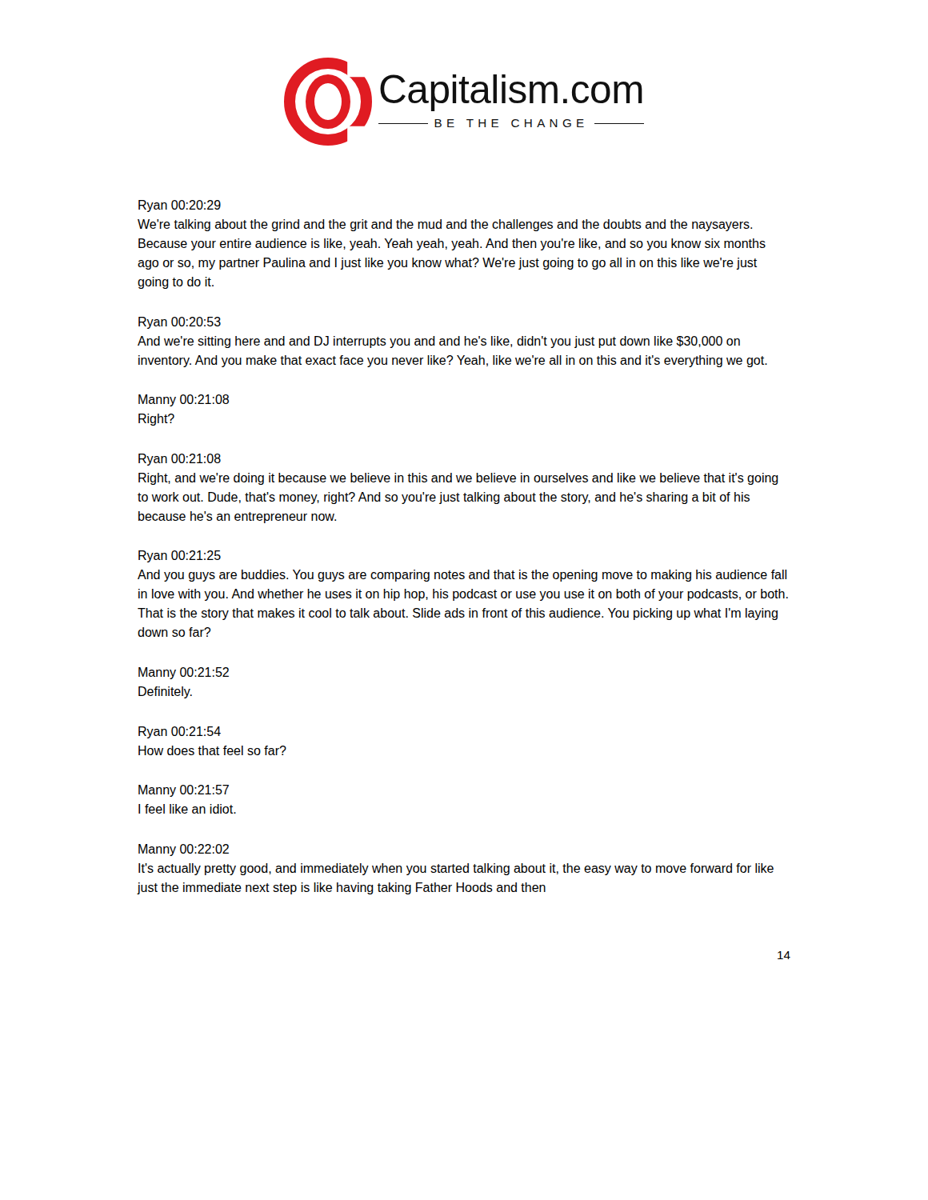Capitalism.com
BE THE CHANGE
Ryan 00:20:29
We're talking about the grind and the grit and the mud and the challenges and the doubts and the naysayers. Because your entire audience is like, yeah. Yeah yeah, yeah. And then you're like, and so you know six months ago or so, my partner Paulina and I just like you know what? We're just going to go all in on this like we're just going to do it.
Ryan 00:20:53
And we're sitting here and and DJ interrupts you and and he's like, didn't you just put down like $30,000 on inventory. And you make that exact face you never like? Yeah, like we're all in on this and it's everything we got.
Manny 00:21:08
Right?
Ryan 00:21:08
Right, and we're doing it because we believe in this and we believe in ourselves and like we believe that it's going to work out. Dude, that's money, right? And so you're just talking about the story, and he's sharing a bit of his because he's an entrepreneur now.
Ryan 00:21:25
And you guys are buddies. You guys are comparing notes and that is the opening move to making his audience fall in love with you. And whether he uses it on hip hop, his podcast or use you use it on both of your podcasts, or both. That is the story that makes it cool to talk about. Slide ads in front of this audience. You picking up what I'm laying down so far?
Manny 00:21:52
Definitely.
Ryan 00:21:54
How does that feel so far?
Manny 00:21:57
I feel like an idiot.
Manny 00:22:02
It's actually pretty good, and immediately when you started talking about it, the easy way to move forward for like just the immediate next step is like having taking Father Hoods and then
14